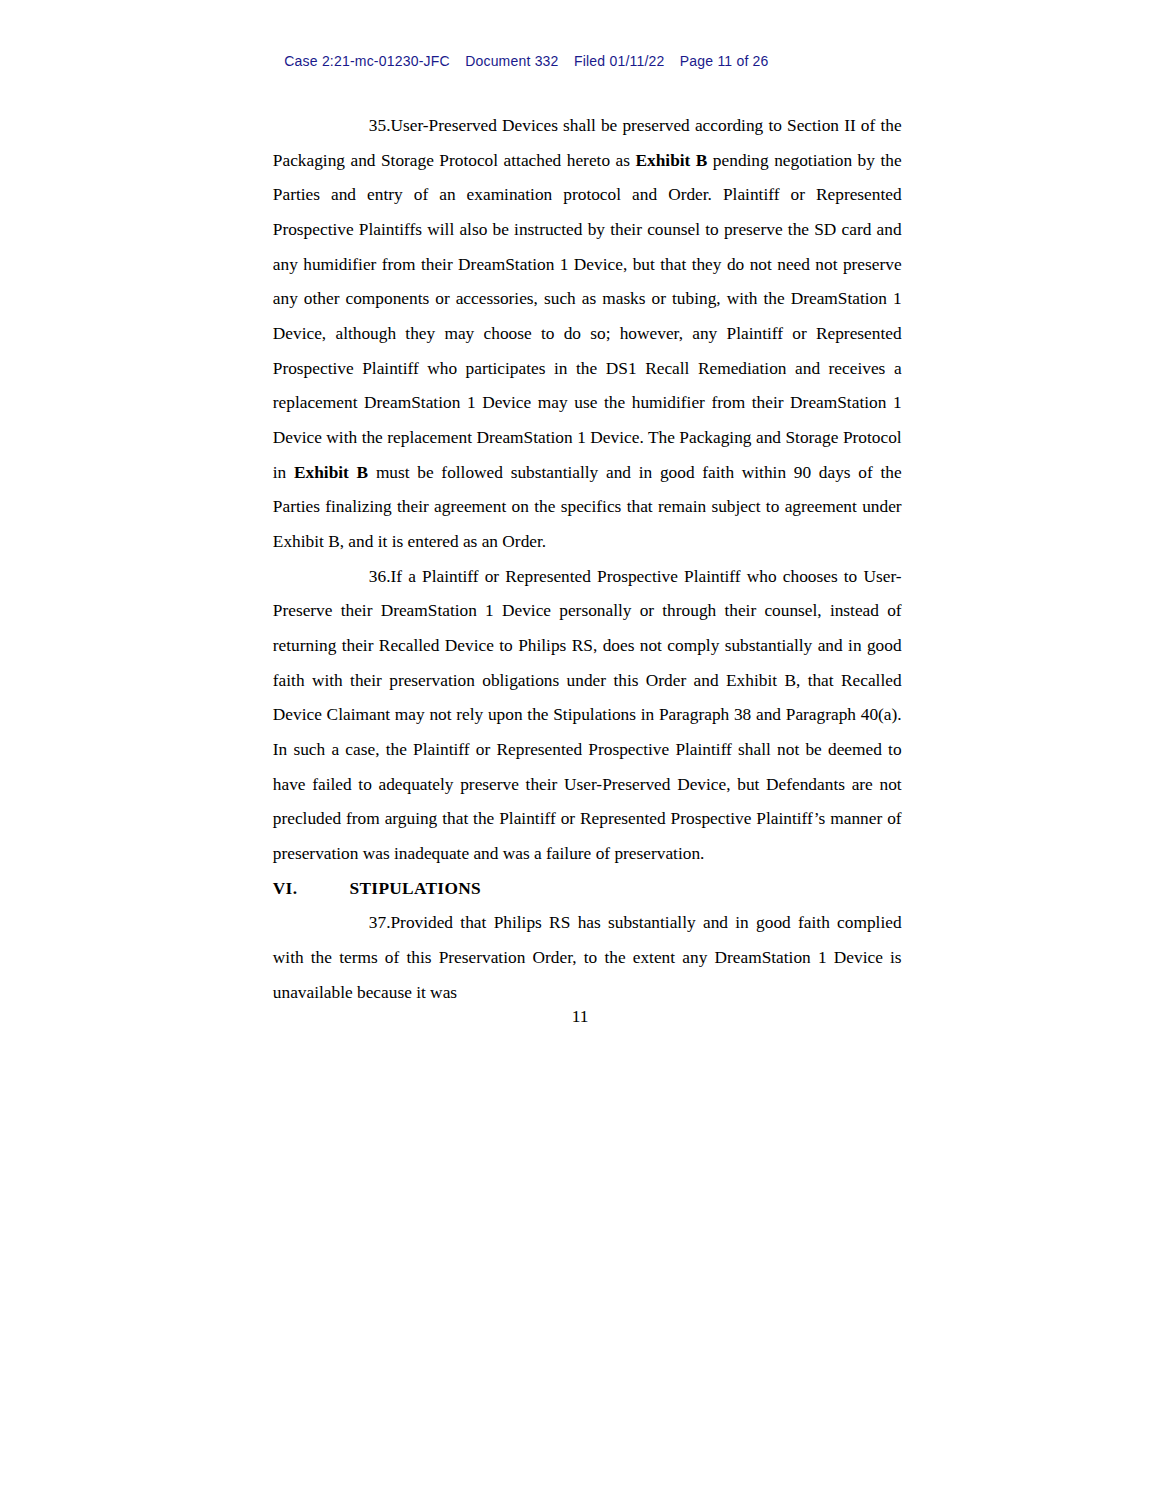Case 2:21-mc-01230-JFC Document 332 Filed 01/11/22 Page 11 of 26
35. User-Preserved Devices shall be preserved according to Section II of the Packaging and Storage Protocol attached hereto as Exhibit B pending negotiation by the Parties and entry of an examination protocol and Order. Plaintiff or Represented Prospective Plaintiffs will also be instructed by their counsel to preserve the SD card and any humidifier from their DreamStation 1 Device, but that they do not need not preserve any other components or accessories, such as masks or tubing, with the DreamStation 1 Device, although they may choose to do so; however, any Plaintiff or Represented Prospective Plaintiff who participates in the DS1 Recall Remediation and receives a replacement DreamStation 1 Device may use the humidifier from their DreamStation 1 Device with the replacement DreamStation 1 Device. The Packaging and Storage Protocol in Exhibit B must be followed substantially and in good faith within 90 days of the Parties finalizing their agreement on the specifics that remain subject to agreement under Exhibit B, and it is entered as an Order.
36. If a Plaintiff or Represented Prospective Plaintiff who chooses to User-Preserve their DreamStation 1 Device personally or through their counsel, instead of returning their Recalled Device to Philips RS, does not comply substantially and in good faith with their preservation obligations under this Order and Exhibit B, that Recalled Device Claimant may not rely upon the Stipulations in Paragraph 38 and Paragraph 40(a). In such a case, the Plaintiff or Represented Prospective Plaintiff shall not be deemed to have failed to adequately preserve their User-Preserved Device, but Defendants are not precluded from arguing that the Plaintiff or Represented Prospective Plaintiff’s manner of preservation was inadequate and was a failure of preservation.
VI. STIPULATIONS
37. Provided that Philips RS has substantially and in good faith complied with the terms of this Preservation Order, to the extent any DreamStation 1 Device is unavailable because it was
11